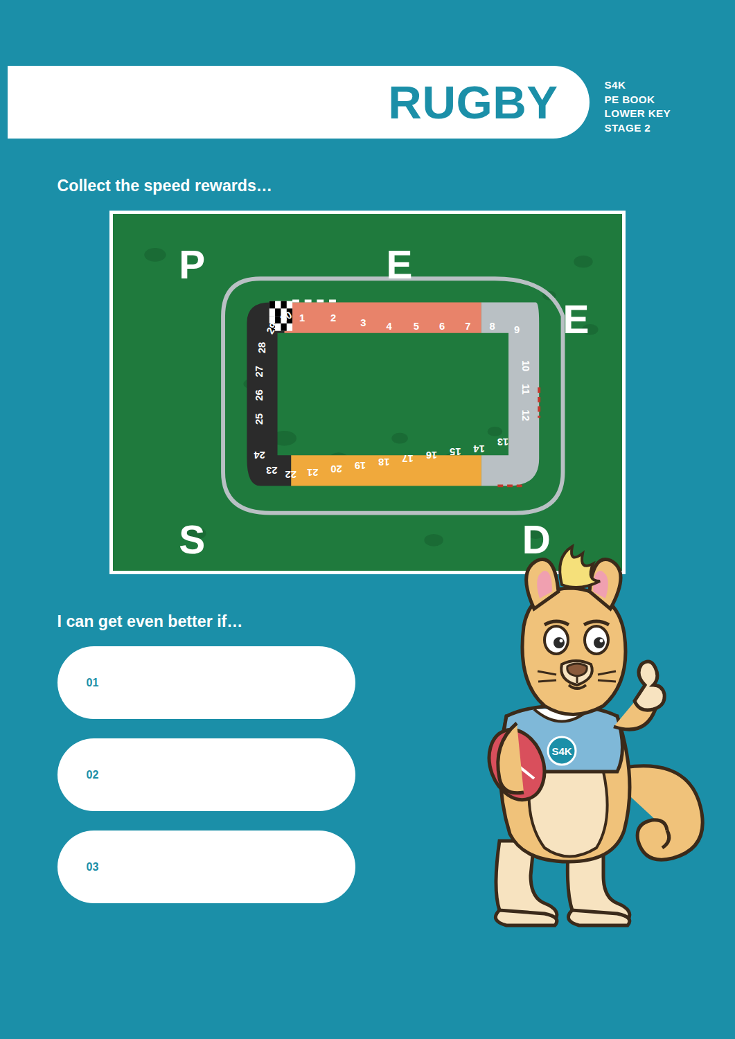RUGBY
S4K
PE BOOK
LOWER KEY
STAGE 2
Collect the speed rewards…
1 2 3 4 5 6 7 8 9 10 11 12 13 14 15 16 17 18 19 20 21 22 23 24 25 26 27 28 29 30 P E E D S
I can get even better if…
01
02
03
S4K